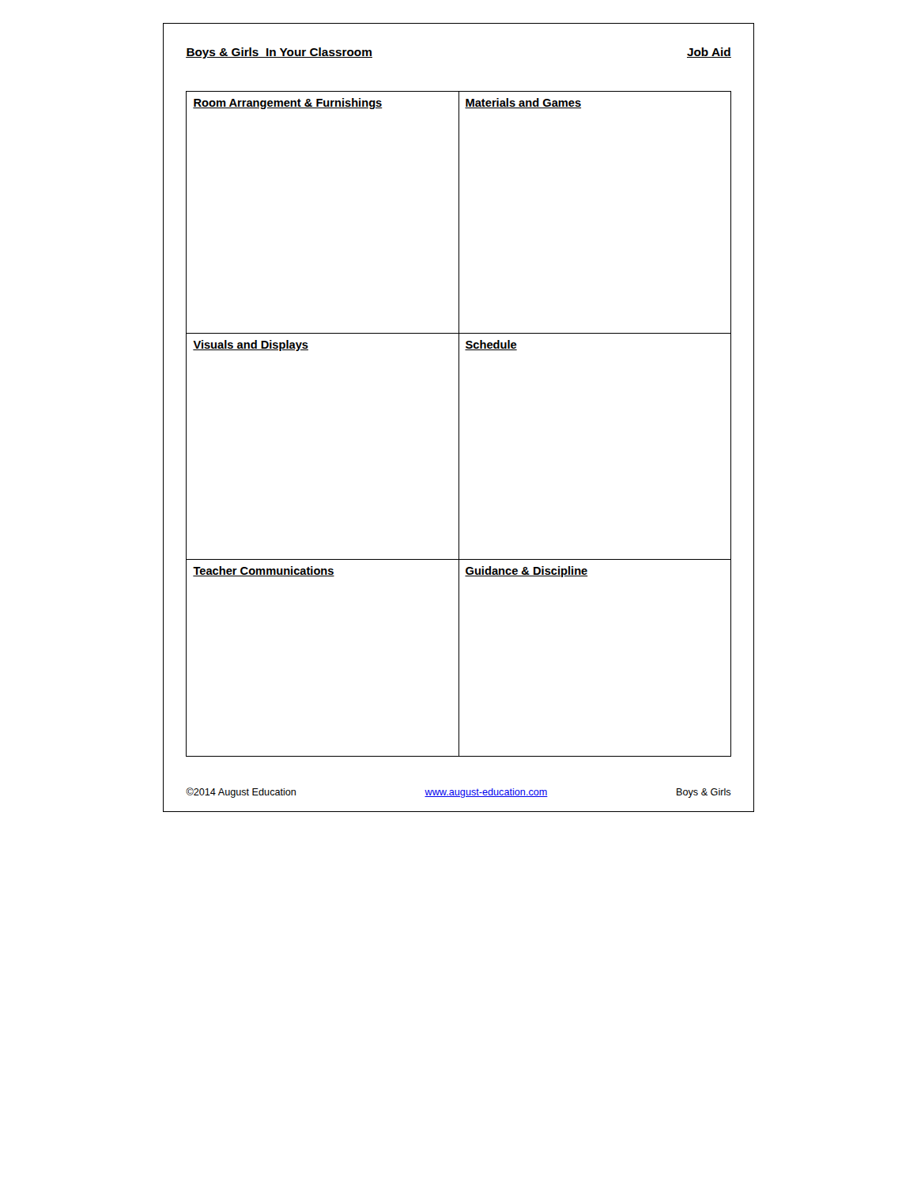Boys & Girls In Your Classroom Job Aid
| Room Arrangement & Furnishings | Materials and Games |
| Visuals and Displays | Schedule |
| Teacher Communications | Guidance & Discipline |
©2014 August Education www.august-education.com Boys & Girls